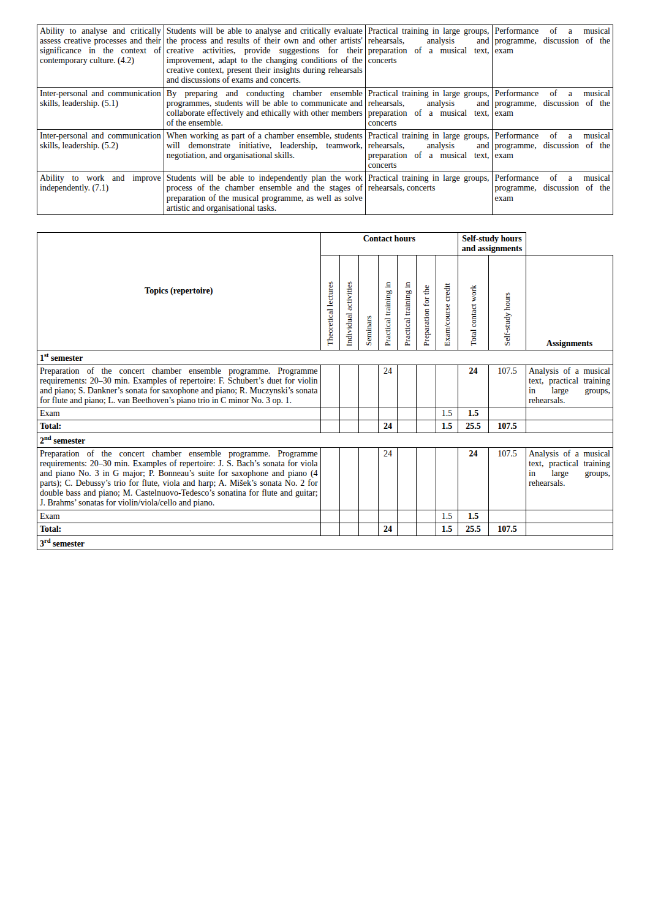| Ability to analyse and critically assess creative processes and their significance in the context of contemporary culture. (4.2) | Students will be able to analyse and critically evaluate the process and results of their own and other artists' creative activities, provide suggestions for their improvement, adapt to the changing conditions of the creative context, present their insights during rehearsals and discussions of exams and concerts. | Practical training in large groups, rehearsals, analysis and preparation of a musical text, concerts | Performance of a musical programme, discussion of the exam |
| Inter-personal and communication skills, leadership. (5.1) | By preparing and conducting chamber ensemble programmes, students will be able to communicate and collaborate effectively and ethically with other members of the ensemble. | Practical training in large groups, rehearsals, analysis and preparation of a musical text, concerts | Performance of a musical programme, discussion of the exam |
| Inter-personal and communication skills, leadership. (5.2) | When working as part of a chamber ensemble, students will demonstrate initiative, leadership, teamwork, negotiation, and organisational skills. | Practical training in large groups, rehearsals, analysis and preparation of a musical text, concerts | Performance of a musical programme, discussion of the exam |
| Ability to work and improve independently. (7.1) | Students will be able to independently plan the work process of the chamber ensemble and the stages of preparation of the musical programme, as well as solve artistic and organisational tasks. | Practical training in large groups, rehearsals, concerts | Performance of a musical programme, discussion of the exam |
| Topics (repertoire) | Contact hours | Self-study hours and assignments |
| Theoretical lectures | Individual activities | Seminars | Practical training in | Practical training in | Preparation for the | Exam/course credit | Total contact work | Self-study hours | Assignments |
| 1 st semester |
| Preparation of the concert chamber ensemble programme. Programme requirements: 20–30 min. Examples of repertoire: F. Schubert’s duet for violin and piano; S. Dankner’s sonata for saxophone and piano; R. Muczynski’s sonata for flute and piano; L. van Beethoven’s piano trio in C minor No. 3 op. 1. | | | | 24 | | | | 24 | 107.5 | Analysis of a musical text, practical training in large groups, rehearsals. |
| Exam | | | | | | | 1.5 | 1.5 | | |
| Total: | | | | 24 | | | 1.5 | 25.5 | 107.5 | |
| 2 nd semester |
| Preparation of the concert chamber ensemble programme. Programme requirements: 20–30 min. Examples of repertoire: J. S. Bach’s sonata for viola and piano No. 3 in G major; P. Bonneau’s suite for saxophone and piano (4 parts); C. Debussy’s trio for flute, viola and harp; A. Mišek’s sonata No. 2 for double bass and piano; M. Castelnuovo-Tedesco’s sonatina for flute and guitar; J. Brahms’ sonatas for violin/viola/cello and piano. | | | | 24 | | | | 24 | 107.5 | Analysis of a musical text, practical training in large groups, rehearsals. |
| Exam | | | | | | | 1.5 | 1.5 | | |
| Total: | | | | 24 | | | 1.5 | 25.5 | 107.5 | |
| 3 rd semester |